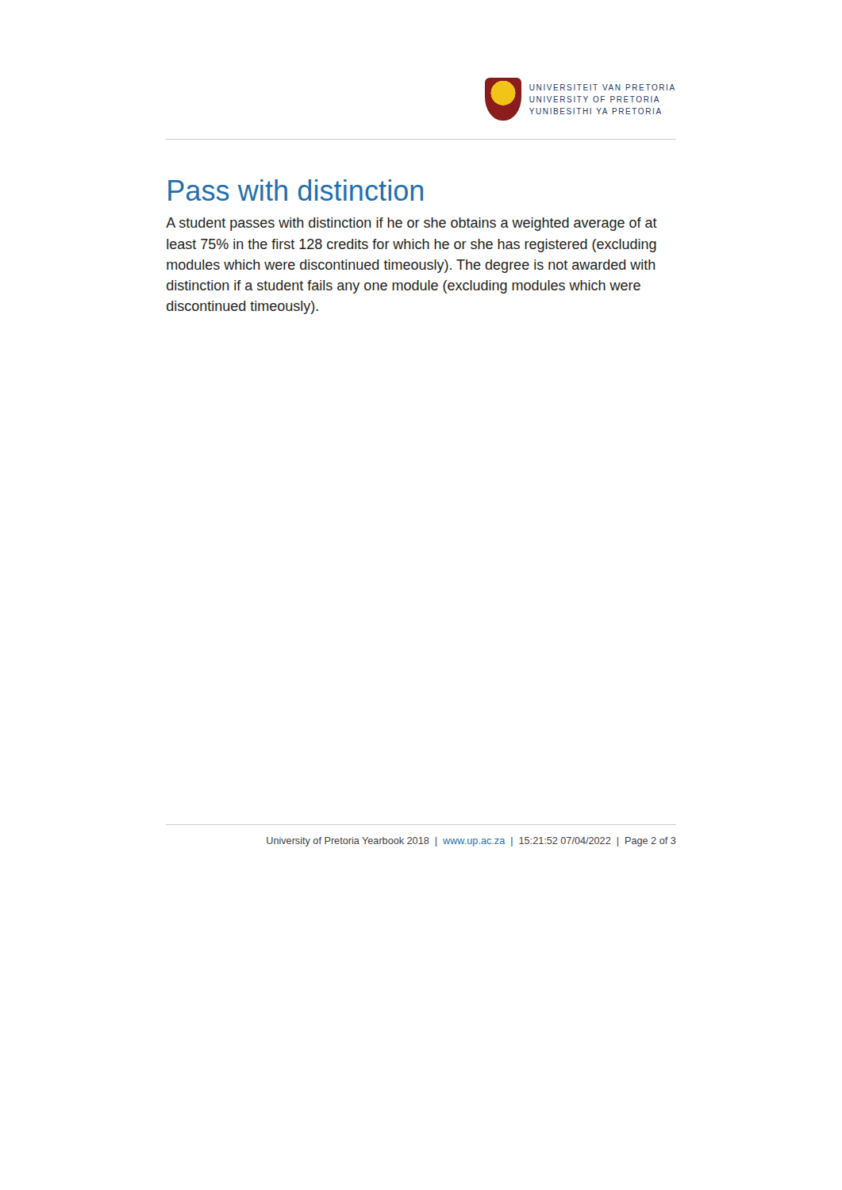UNIVERSITEIT VAN PRETORIA
UNIVERSITY OF PRETORIA
YUNIBESITHI YA PRETORIA
Pass with distinction
A student passes with distinction if he or she obtains a weighted average of at least 75% in the first 128 credits for which he or she has registered (excluding modules which were discontinued timeously). The degree is not awarded with distinction if a student fails any one module (excluding modules which were discontinued timeously).
University of Pretoria Yearbook 2018 | www.up.ac.za | 15:21:52 07/04/2022 | Page 2 of 3